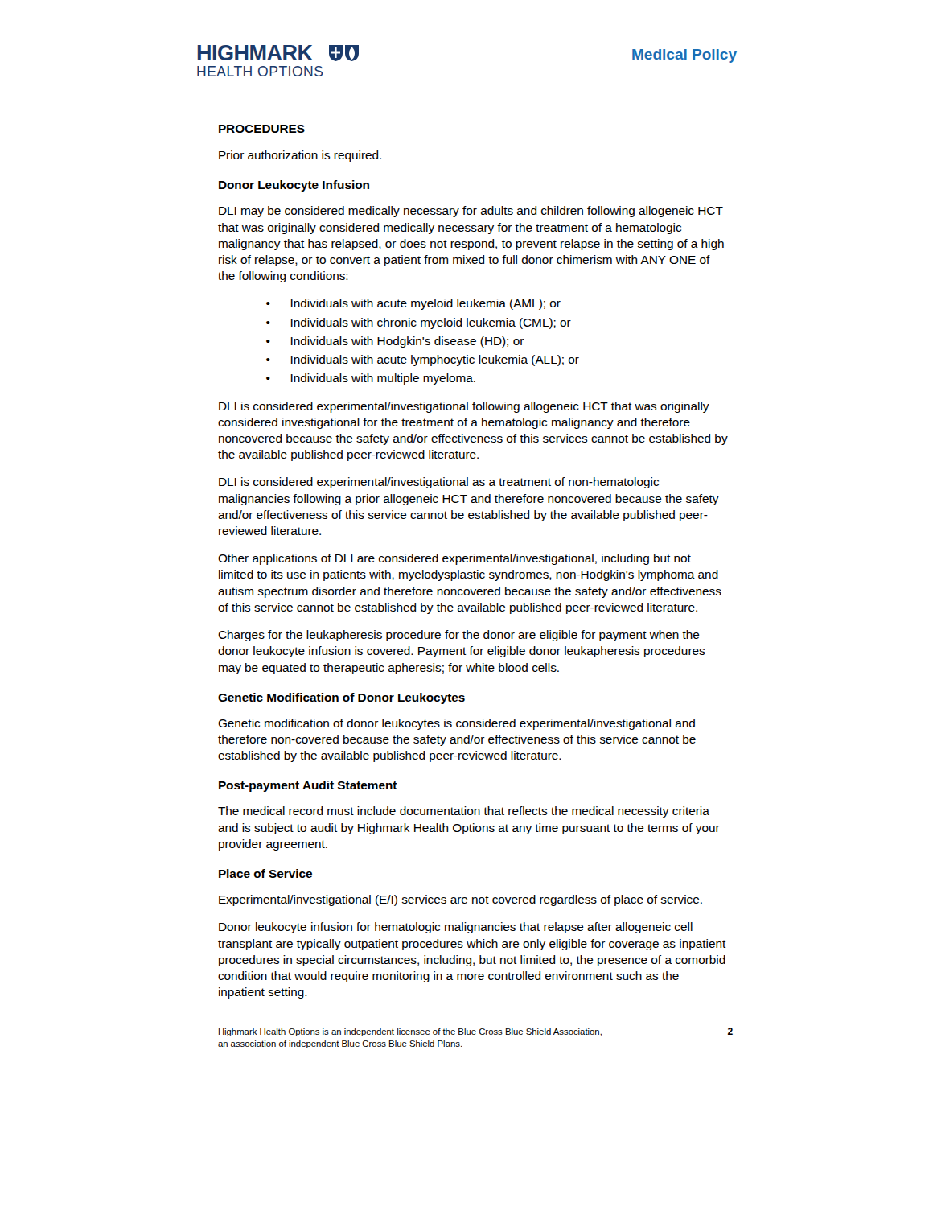HIGHMARK HEALTH OPTIONS
Medical Policy
PROCEDURES
Prior authorization is required.
Donor Leukocyte Infusion
DLI may be considered medically necessary for adults and children following allogeneic HCT that was originally considered medically necessary for the treatment of a hematologic malignancy that has relapsed, or does not respond, to prevent relapse in the setting of a high risk of relapse, or to convert a patient from mixed to full donor chimerism with ANY ONE of the following conditions:
Individuals with acute myeloid leukemia (AML); or
Individuals with chronic myeloid leukemia (CML); or
Individuals with Hodgkin's disease (HD); or
Individuals with acute lymphocytic leukemia (ALL); or
Individuals with multiple myeloma.
DLI is considered experimental/investigational following allogeneic HCT that was originally considered investigational for the treatment of a hematologic malignancy and therefore noncovered because the safety and/or effectiveness of this services cannot be established by the available published peer-reviewed literature.
DLI is considered experimental/investigational as a treatment of non-hematologic malignancies following a prior allogeneic HCT and therefore noncovered because the safety and/or effectiveness of this service cannot be established by the available published peer-reviewed literature.
Other applications of DLI are considered experimental/investigational, including but not limited to its use in patients with, myelodysplastic syndromes, non-Hodgkin's lymphoma and autism spectrum disorder and therefore noncovered because the safety and/or effectiveness of this service cannot be established by the available published peer-reviewed literature.
Charges for the leukapheresis procedure for the donor are eligible for payment when the donor leukocyte infusion is covered. Payment for eligible donor leukapheresis procedures may be equated to therapeutic apheresis; for white blood cells.
Genetic Modification of Donor Leukocytes
Genetic modification of donor leukocytes is considered experimental/investigational and therefore non-covered because the safety and/or effectiveness of this service cannot be established by the available published peer-reviewed literature.
Post-payment Audit Statement
The medical record must include documentation that reflects the medical necessity criteria and is subject to audit by Highmark Health Options at any time pursuant to the terms of your provider agreement.
Place of Service
Experimental/investigational (E/I) services are not covered regardless of place of service.
Donor leukocyte infusion for hematologic malignancies that relapse after allogeneic cell transplant are typically outpatient procedures which are only eligible for coverage as inpatient procedures in special circumstances, including, but not limited to, the presence of a comorbid condition that would require monitoring in a more controlled environment such as the inpatient setting.
Highmark Health Options is an independent licensee of the Blue Cross Blue Shield Association,
an association of independent Blue Cross Blue Shield Plans.
2